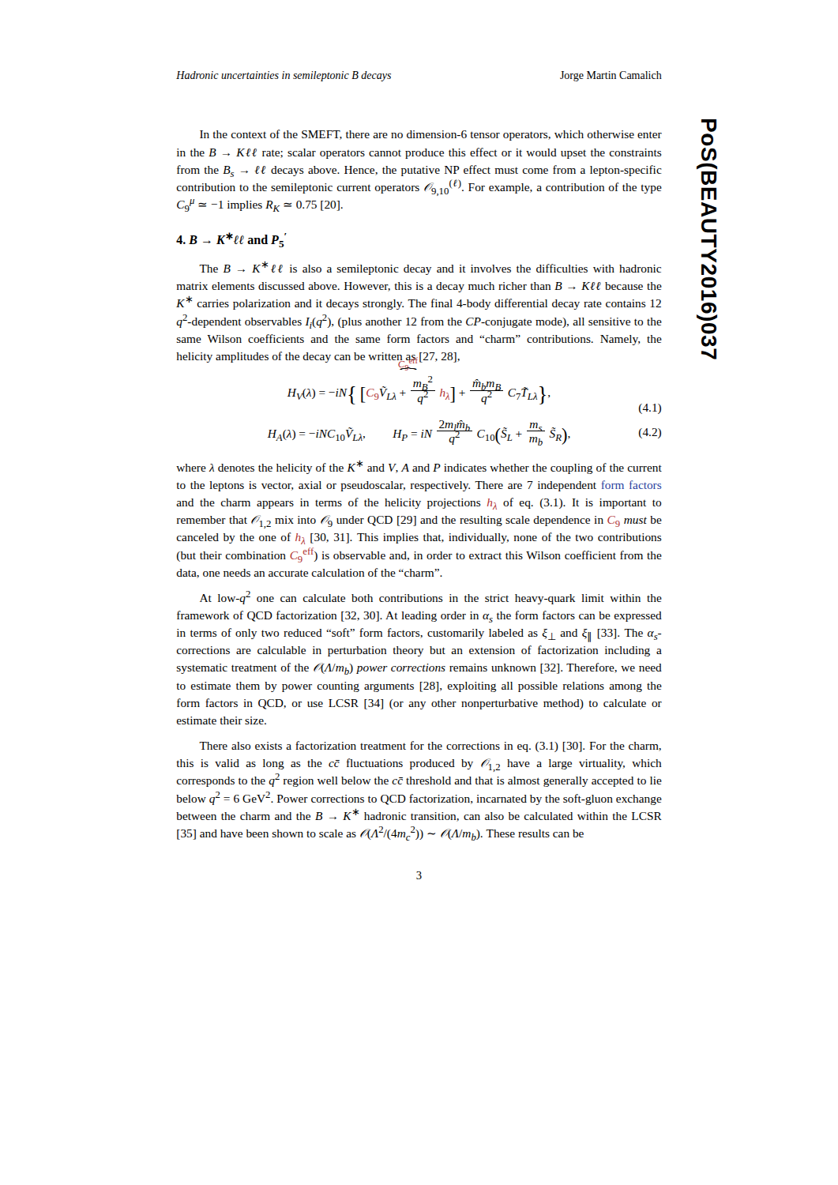Hadronic uncertainties in semileptonic B decays
Jorge Martin Camalich
PoS(BEAUTY2016)037
In the context of the SMEFT, there are no dimension-6 tensor operators, which otherwise enter in the B → Kℓℓ rate; scalar operators cannot produce this effect or it would upset the constraints from the Bs → ℓℓ decays above. Hence, the putative NP effect must come from a lepton-specific contribution to the semileptonic current operators 𝒪9,10(ℓ). For example, a contribution of the type C9μ ≃ −1 implies RK ≃ 0.75 [20].
4. B → K∗ℓℓ and P5′
The B → K∗ℓℓ is also a semileptonic decay and it involves the difficulties with hadronic matrix elements discussed above. However, this is a decay much richer than B → Kℓℓ because the K∗ carries polarization and it decays strongly. The final 4-body differential decay rate contains 12 q2-dependent observables Ii(q2), (plus another 12 from the CP-conjugate mode), all sensitive to the same Wilson coefficients and the same form factors and “charm” contributions. Namely, the helicity amplitudes of the decay can be written as [27, 28],
HV(λ) = −iN{ C9eff ⏞ [C9 ṼLλ + mB2 q2 hλ] + m̂bmB q2 C7T̃Lλ},
(4.1)
HA(λ) = −iNC10ṼLλ, HP = iN 2mlm̂b q2 C10(S̃L + ms mb S̃R),
(4.2)
where λ denotes the helicity of the K∗ and V, A and P indicates whether the coupling of the current to the leptons is vector, axial or pseudoscalar, respectively. There are 7 independent form factors and the charm appears in terms of the helicity projections hλ of eq. (3.1). It is important to remember that 𝒪1,2 mix into 𝒪9 under QCD [29] and the resulting scale dependence in C9 must be canceled by the one of hλ [30, 31]. This implies that, individually, none of the two contributions (but their combination C9eff) is observable and, in order to extract this Wilson coefficient from the data, one needs an accurate calculation of the “charm”.
At low-q2 one can calculate both contributions in the strict heavy-quark limit within the framework of QCD factorization [32, 30]. At leading order in αs the form factors can be expressed in terms of only two reduced “soft” form factors, customarily labeled as ξ⊥ and ξ∥ [33]. The αs-corrections are calculable in perturbation theory but an extension of factorization including a systematic treatment of the 𝒪(Λ/mb) power corrections remains unknown [32]. Therefore, we need to estimate them by power counting arguments [28], exploiting all possible relations among the form factors in QCD, or use LCSR [34] (or any other nonperturbative method) to calculate or estimate their size.
There also exists a factorization treatment for the corrections in eq. (3.1) [30]. For the charm, this is valid as long as the cc̄ fluctuations produced by 𝒪1,2 have a large virtuality, which corresponds to the q2 region well below the cc̄ threshold and that is almost generally accepted to lie below q2 = 6 GeV2. Power corrections to QCD factorization, incarnated by the soft-gluon exchange between the charm and the B → K∗ hadronic transition, can also be calculated within the LCSR [35] and have been shown to scale as 𝒪(Λ2/(4mc2)) ∼ 𝒪(Λ/mb). These results can be
3